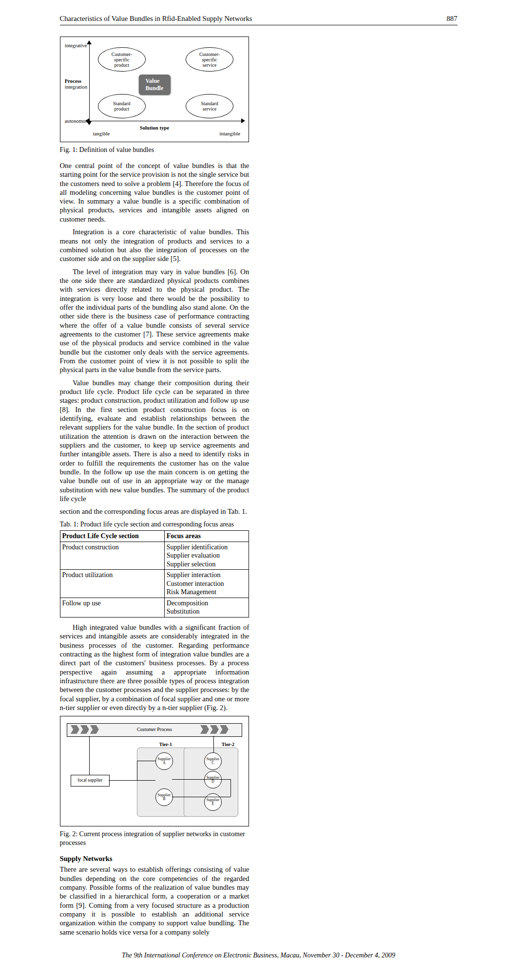Characteristics of Value Bundles in Rfid-Enabled Supply Networks 887
integrative
autonomous
Process
integration
tangible
intangible
Solution type
Customer-
specific
product
Customer-
specific
service
Standard
product
Standard
service
Value
Bundle
Fig. 1: Definition of value bundles
One central point of the concept of value bundles is that the starting point for the service provision is not the single service but the customers need to solve a problem [4]. Therefore the focus of all modeling concerning value bundles is the customer point of view. In summary a value bundle is a specific combination of physical products, services and intangible assets aligned on customer needs.
Integration is a core characteristic of value bundles. This means not only the integration of products and services to a combined solution but also the integration of processes on the customer side and on the supplier side [5].
The level of integration may vary in value bundles [6]. On the one side there are standardized physical products combines with services directly related to the physical product. The integration is very loose and there would be the possibility to offer the individual parts of the bundling also stand alone. On the other side there is the business case of performance contracting where the offer of a value bundle consists of several service agreements to the customer [7]. These service agreements make use of the physical products and service combined in the value bundle but the customer only deals with the service agreements. From the customer point of view it is not possible to split the physical parts in the value bundle from the service parts.
Value bundles may change their composition during their product life cycle. Product life cycle can be separated in three stages: product construction, product utilization and follow up use [8]. In the first section product construction focus is on identifying, evaluate and establish relationships between the relevant suppliers for the value bundle. In the section of product utilization the attention is drawn on the interaction between the suppliers and the customer, to keep up service agreements and further intangible assets. There is also a need to identify risks in order to fulfill the requirements the customer has on the value bundle. In the follow up use the main concern is on getting the value bundle out of use in an appropriate way or the manage substitution with new value bundles. The summary of the product life cycle
section and the corresponding focus areas are displayed in Tab. 1.
Tab. 1: Product life cycle section and corresponding focus areas
| Product Life Cycle section | Focus areas |
| --- | --- |
| Product construction | Supplier identification Supplier evaluation Supplier selection |
| Product utilization | Supplier interaction Customer interaction Risk Management |
| Follow up use | Decomposition Substitution |
High integrated value bundles with a significant fraction of services and intangible assets are considerably integrated in the business processes of the customer. Regarding performance contracting as the highest form of integration value bundles are a direct part of the customers' business processes. By a process perspective again assuming a appropriate information infrastructure there are three possible types of process integration between the customer processes and the supplier processes: by the focal supplier, by a combination of focal supplier and one or more n-tier supplier or even directly by a n-tier supplier (Fig. 2).
Customer Process
Tier-1
Tier-2
Supplier
A
Supplier
B
Supplier
C
Supplier
D
Supplier
E
focal supplier
Fig. 2: Current process integration of supplier networks in customer processes
Supply Networks
There are several ways to establish offerings consisting of value bundles depending on the core competencies of the regarded company. Possible forms of the realization of value bundles may be classified in a hierarchical form, a cooperation or a market form [9]. Coming from a very focused structure as a production company it is possible to establish an additional service organization within the company to support value bundling. The same scenario holds vice versa for a company solely
The 9th International Conference on Electronic Business, Macau, November 30 - December 4, 2009